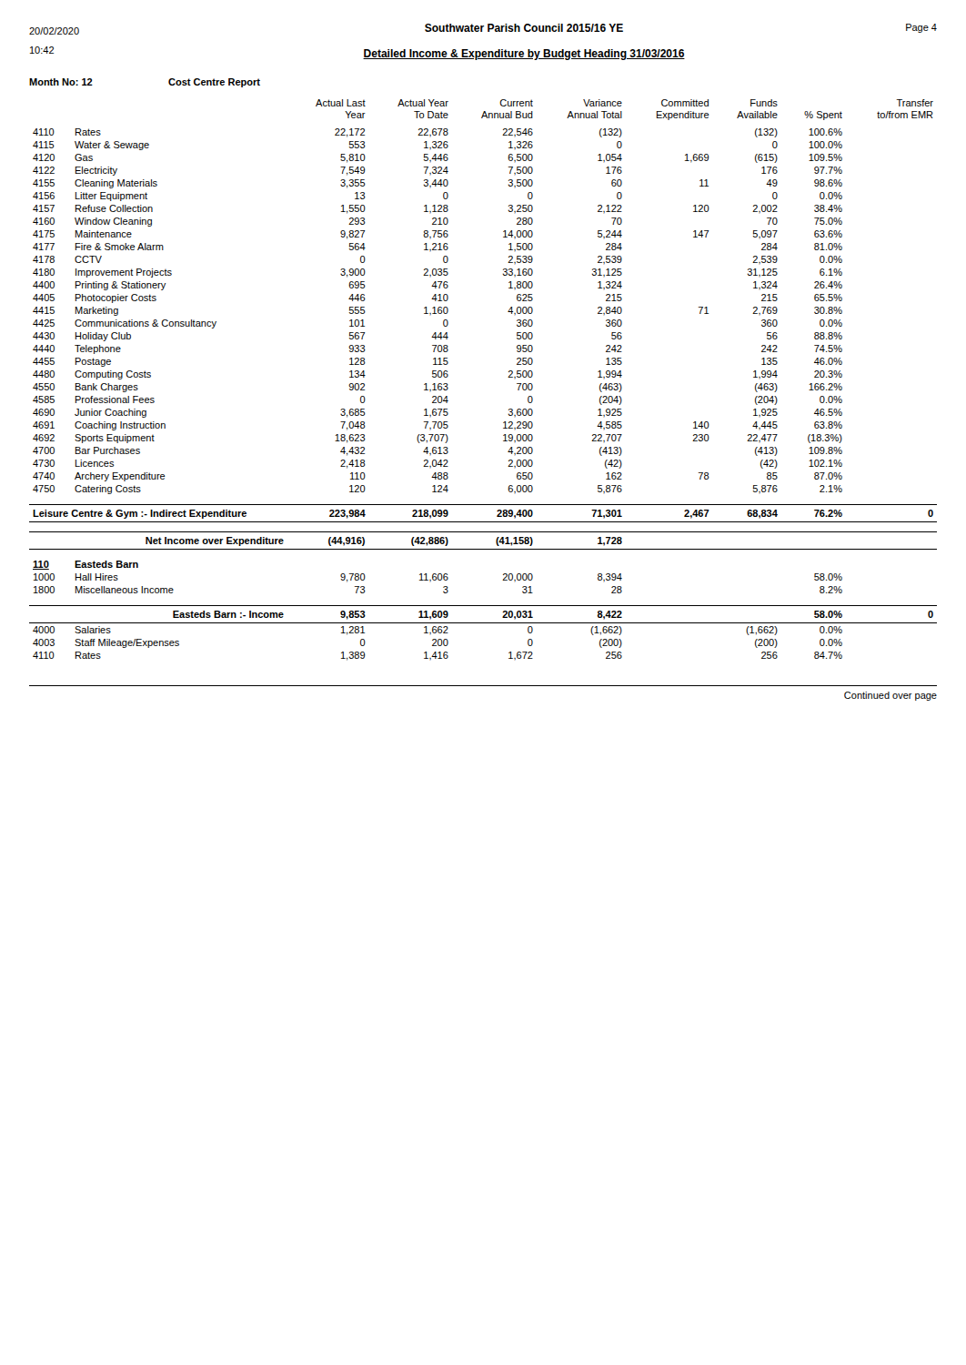20/02/2020
10:42
Page 4
Southwater Parish Council 2015/16 YE
Detailed Income & Expenditure by Budget Heading 31/03/2016
Month No: 12 Cost Centre Report
| | Actual Last Year | Actual Year To Date | Current Annual Bud | Variance Annual Total | Committed Expenditure | Funds Available | % Spent | Transfer to/from EMR |
| --- | --- | --- | --- | --- | --- | --- | --- | --- |
| 4110 | Rates | 22,172 | 22,678 | 22,546 | (132) | | (132) | 100.6% | |
| 4115 | Water & Sewage | 553 | 1,326 | 1,326 | 0 | | 0 | 100.0% | |
| 4120 | Gas | 5,810 | 5,446 | 6,500 | 1,054 | 1,669 | (615) | 109.5% | |
| 4122 | Electricity | 7,549 | 7,324 | 7,500 | 176 | | 176 | 97.7% | |
| 4155 | Cleaning Materials | 3,355 | 3,440 | 3,500 | 60 | 11 | 49 | 98.6% | |
| 4156 | Litter Equipment | 13 | 0 | 0 | 0 | | 0 | 0.0% | |
| 4157 | Refuse Collection | 1,550 | 1,128 | 3,250 | 2,122 | 120 | 2,002 | 38.4% | |
| 4160 | Window Cleaning | 293 | 210 | 280 | 70 | | 70 | 75.0% | |
| 4175 | Maintenance | 9,827 | 8,756 | 14,000 | 5,244 | 147 | 5,097 | 63.6% | |
| 4177 | Fire & Smoke Alarm | 564 | 1,216 | 1,500 | 284 | | 284 | 81.0% | |
| 4178 | CCTV | 0 | 0 | 2,539 | 2,539 | | 2,539 | 0.0% | |
| 4180 | Improvement Projects | 3,900 | 2,035 | 33,160 | 31,125 | | 31,125 | 6.1% | |
| 4400 | Printing & Stationery | 695 | 476 | 1,800 | 1,324 | | 1,324 | 26.4% | |
| 4405 | Photocopier Costs | 446 | 410 | 625 | 215 | | 215 | 65.5% | |
| 4415 | Marketing | 555 | 1,160 | 4,000 | 2,840 | 71 | 2,769 | 30.8% | |
| 4425 | Communications & Consultancy | 101 | 0 | 360 | 360 | | 360 | 0.0% | |
| 4430 | Holiday Club | 567 | 444 | 500 | 56 | | 56 | 88.8% | |
| 4440 | Telephone | 933 | 708 | 950 | 242 | | 242 | 74.5% | |
| 4455 | Postage | 128 | 115 | 250 | 135 | | 135 | 46.0% | |
| 4480 | Computing Costs | 134 | 506 | 2,500 | 1,994 | | 1,994 | 20.3% | |
| 4550 | Bank Charges | 902 | 1,163 | 700 | (463) | | (463) | 166.2% | |
| 4585 | Professional Fees | 0 | 204 | 0 | (204) | | (204) | 0.0% | |
| 4690 | Junior Coaching | 3,685 | 1,675 | 3,600 | 1,925 | | 1,925 | 46.5% | |
| 4691 | Coaching Instruction | 7,048 | 7,705 | 12,290 | 4,585 | 140 | 4,445 | 63.8% | |
| 4692 | Sports Equipment | 18,623 | (3,707) | 19,000 | 22,707 | 230 | 22,477 | (18.3%) | |
| 4700 | Bar Purchases | 4,432 | 4,613 | 4,200 | (413) | | (413) | 109.8% | |
| 4730 | Licences | 2,418 | 2,042 | 2,000 | (42) | | (42) | 102.1% | |
| 4740 | Archery Expenditure | 110 | 488 | 650 | 162 | 78 | 85 | 87.0% | |
| 4750 | Catering Costs | 120 | 124 | 6,000 | 5,876 | | 5,876 | 2.1% | |
| Leisure Centre & Gym :- Indirect Expenditure | 223,984 | 218,099 | 289,400 | 71,301 | 2,467 | 68,834 | 76.2% | 0 |
| Net Income over Expenditure | (44,916) | (42,886) | (41,158) | 1,728 | | | | |
| 110 | Easteds Barn | |
| 1000 | Hall Hires | 9,780 | 11,606 | 20,000 | 8,394 | | | 58.0% | |
| 1800 | Miscellaneous Income | 73 | 3 | 31 | 28 | | | 8.2% | |
| Easteds Barn :- Income | 9,853 | 11,609 | 20,031 | 8,422 | | | 58.0% | 0 |
| 4000 | Salaries | 1,281 | 1,662 | 0 | (1,662) | | (1,662) | 0.0% | |
| 4003 | Staff Mileage/Expenses | 0 | 200 | 0 | (200) | | (200) | 0.0% | |
| 4110 | Rates | 1,389 | 1,416 | 1,672 | 256 | | 256 | 84.7% | |
Continued over page